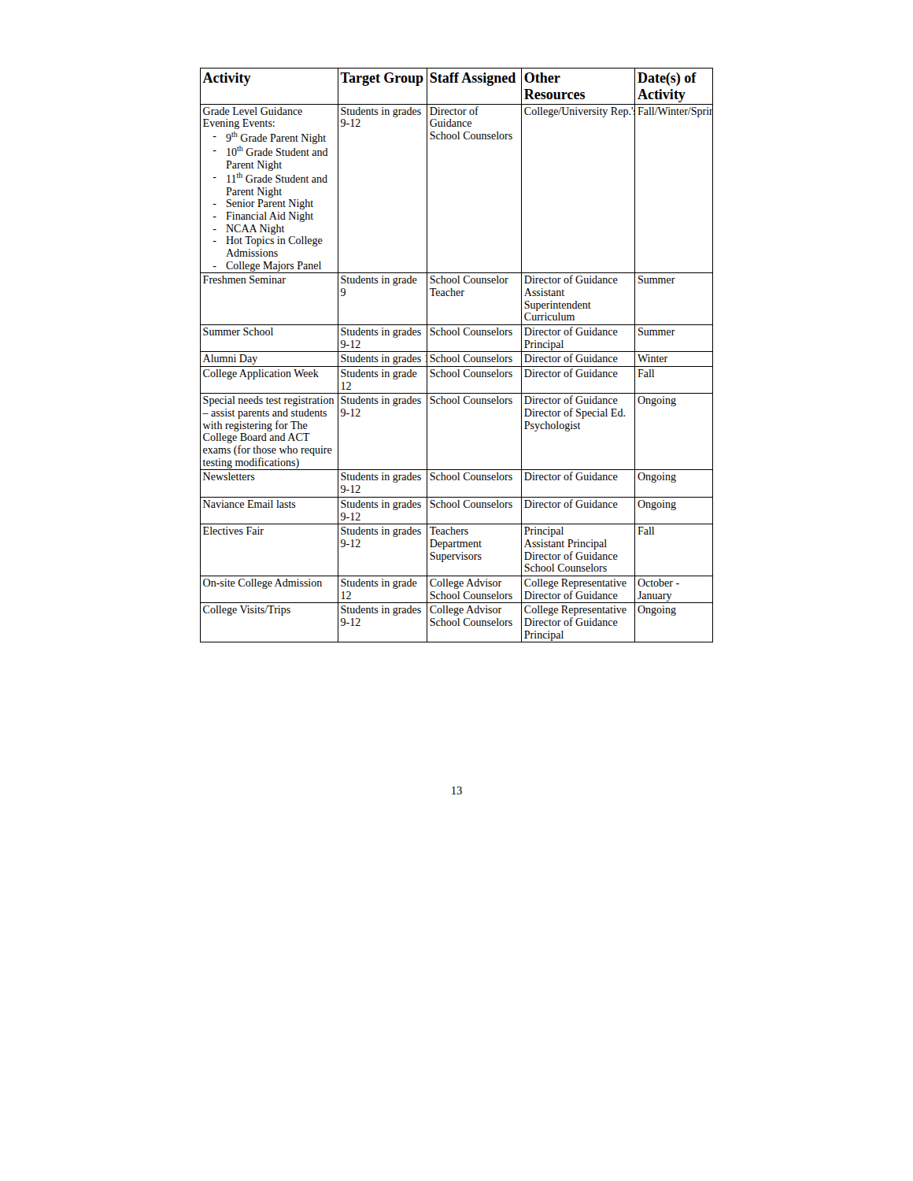| Activity | Target Group | Staff Assigned | Other Resources | Date(s) of Activity |
| --- | --- | --- | --- | --- |
| Grade Level Guidance Evening Events: 9 th Grade Parent Night 10 th Grade Student and Parent Night 11 th Grade Student and Parent Night Senior Parent Night Financial Aid Night NCAA Night Hot Topics in College Admissions College Majors Panel | Students in grades 9-12 | Director of Guidance School Counselors | College/University Rep.'s | Fall/Winter/Spring |
| Freshmen Seminar | Students in grade 9 | School Counselor Teacher | Director of Guidance Assistant Superintendent Curriculum | Summer |
| Summer School | Students in grades 9-12 | School Counselors | Director of Guidance Principal | Summer |
| Alumni Day | Students in grades 11-12 | School Counselors | Director of Guidance | Winter |
| College Application Week | Students in grade 12 | School Counselors | Director of Guidance | Fall |
| Special needs test registration – assist parents and students with registering for The College Board and ACT exams (for those who require testing modifications) | Students in grades 9-12 | School Counselors | Director of Guidance Director of Special Ed. Psychologist | Ongoing |
| Newsletters | Students in grades 9-12 | School Counselors | Director of Guidance | Ongoing |
| Naviance Email lasts | Students in grades 9-12 | School Counselors | Director of Guidance | Ongoing |
| Electives Fair | Students in grades 9-12 | Teachers Department Supervisors | Principal Assistant Principal Director of Guidance School Counselors | Fall |
| On-site College Admission | Students in grade 12 | College Advisor School Counselors | College Representative Director of Guidance | October - January |
| College Visits/Trips | Students in grades 9-12 | College Advisor School Counselors | College Representative Director of Guidance Principal | Ongoing |
13